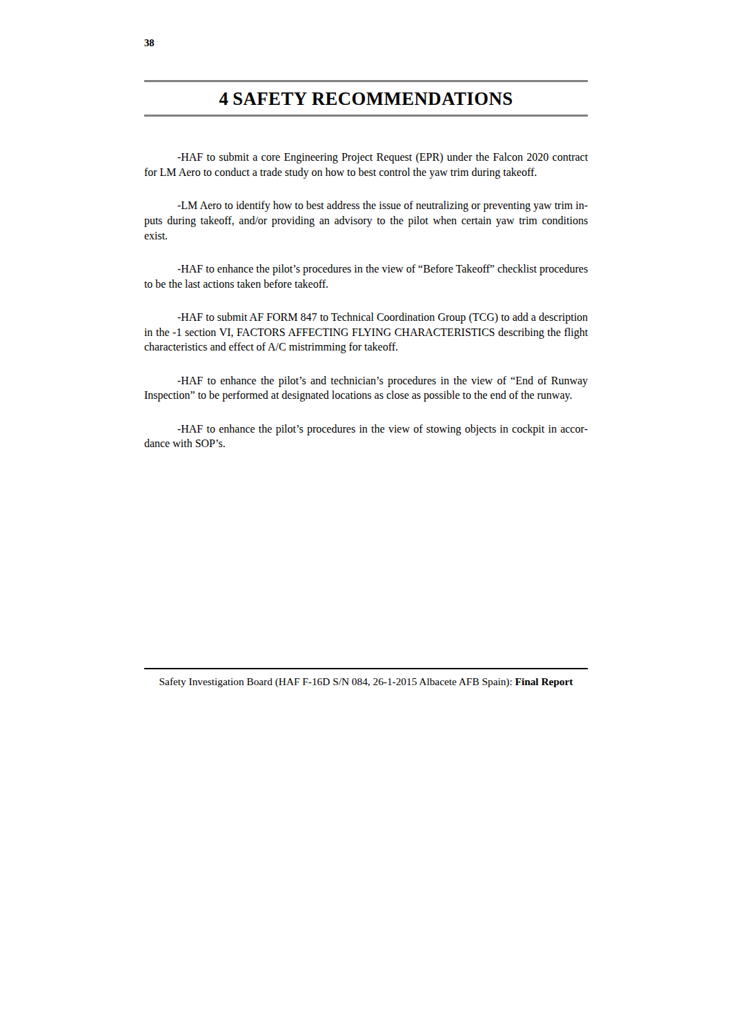38
4 SAFETY RECOMMENDATIONS
-HAF to submit a core Engineering Project Request (EPR) under the Falcon 2020 contract for LM Aero to conduct a trade study on how to best control the yaw trim during takeoff.
-LM Aero to identify how to best address the issue of neutralizing or preventing yaw trim inputs during takeoff, and/or providing an advisory to the pilot when certain yaw trim conditions exist.
-HAF to enhance the pilot’s procedures in the view of “Before Takeoff” checklist procedures to be the last actions taken before takeoff.
-HAF to submit AF FORM 847 to Technical Coordination Group (TCG) to add a description in the -1 section VI, FACTORS AFFECTING FLYING CHARACTERISTICS describing the flight characteristics and effect of A/C mistrimming for takeoff.
-HAF to enhance the pilot’s and technician’s procedures in the view of “End of Runway Inspection” to be performed at designated locations as close as possible to the end of the runway.
-HAF to enhance the pilot’s procedures in the view of stowing objects in cockpit in accordance with SOP’s.
Safety Investigation Board (HAF F-16D S/N 084, 26-1-2015 Albacete AFB Spain): Final Report